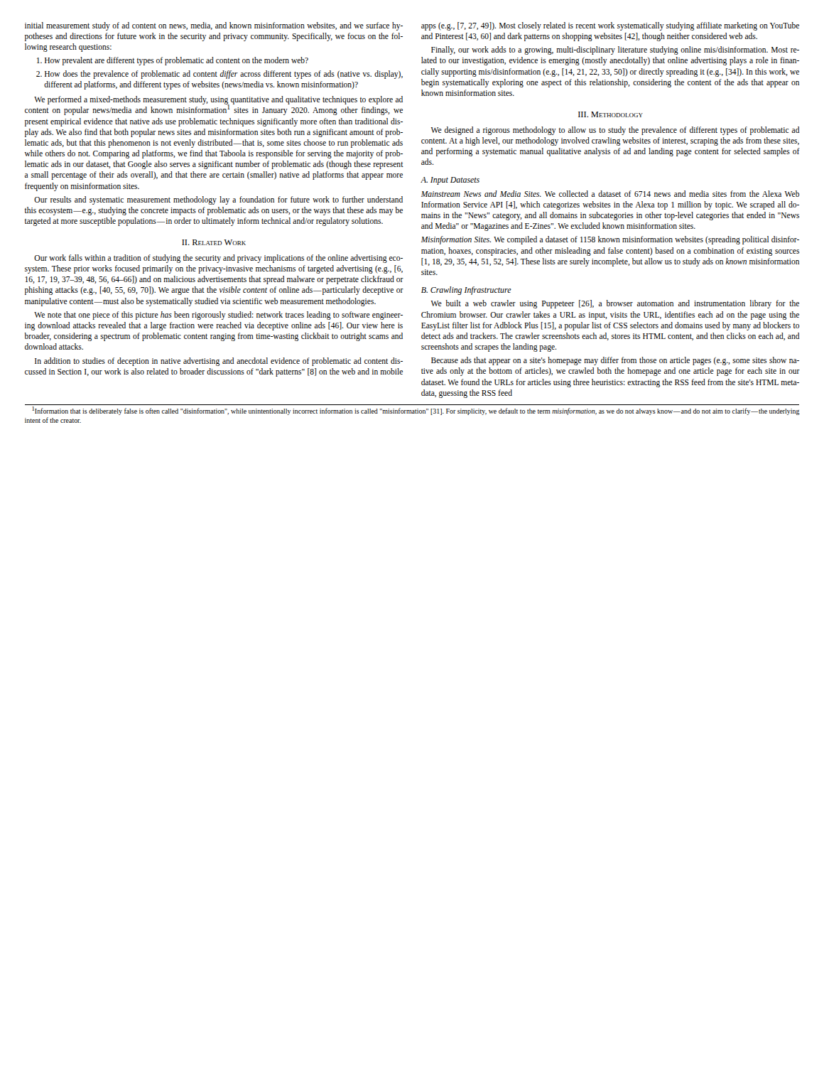initial measurement study of ad content on news, media, and known misinformation websites, and we surface hypotheses and directions for future work in the security and privacy community. Specifically, we focus on the following research questions:
How prevalent are different types of problematic ad content on the modern web?
How does the prevalence of problematic ad content differ across different types of ads (native vs. display), different ad platforms, and different types of websites (news/media vs. known misinformation)?
We performed a mixed-methods measurement study, using quantitative and qualitative techniques to explore ad content on popular news/media and known misinformation1 sites in January 2020. Among other findings, we present empirical evidence that native ads use problematic techniques significantly more often than traditional display ads. We also find that both popular news sites and misinformation sites both run a significant amount of problematic ads, but that this phenomenon is not evenly distributed — that is, some sites choose to run problematic ads while others do not. Comparing ad platforms, we find that Taboola is responsible for serving the majority of problematic ads in our dataset, that Google also serves a significant number of problematic ads (though these represent a small percentage of their ads overall), and that there are certain (smaller) native ad platforms that appear more frequently on misinformation sites.
Our results and systematic measurement methodology lay a foundation for future work to further understand this ecosystem — e.g., studying the concrete impacts of problematic ads on users, or the ways that these ads may be targeted at more susceptible populations — in order to ultimately inform technical and/or regulatory solutions.
II. Related Work
Our work falls within a tradition of studying the security and privacy implications of the online advertising ecosystem. These prior works focused primarily on the privacy-invasive mechanisms of targeted advertising (e.g., [6, 16, 17, 19, 37–39, 48, 56, 64–66]) and on malicious advertisements that spread malware or perpetrate clickfraud or phishing attacks (e.g., [40, 55, 69, 70]). We argue that the visible content of online ads — particularly deceptive or manipulative content — must also be systematically studied via scientific web measurement methodologies.
We note that one piece of this picture has been rigorously studied: network traces leading to software engineering download attacks revealed that a large fraction were reached via deceptive online ads [46]. Our view here is broader, considering a spectrum of problematic content ranging from time-wasting clickbait to outright scams and download attacks.
In addition to studies of deception in native advertising and anecdotal evidence of problematic ad content discussed in Section I, our work is also related to broader discussions of "dark patterns" [8] on the web and in mobile apps (e.g., [7, 27, 49]). Most closely related is recent work systematically studying affiliate marketing on YouTube and Pinterest [43, 60] and dark patterns on shopping websites [42], though neither considered web ads.
Finally, our work adds to a growing, multi-disciplinary literature studying online mis/disinformation. Most related to our investigation, evidence is emerging (mostly anecdotally) that online advertising plays a role in financially supporting mis/disinformation (e.g., [14, 21, 22, 33, 50]) or directly spreading it (e.g., [34]). In this work, we begin systematically exploring one aspect of this relationship, considering the content of the ads that appear on known misinformation sites.
III. Methodology
We designed a rigorous methodology to allow us to study the prevalence of different types of problematic ad content. At a high level, our methodology involved crawling websites of interest, scraping the ads from these sites, and performing a systematic manual qualitative analysis of ad and landing page content for selected samples of ads.
A. Input Datasets
Mainstream News and Media Sites. We collected a dataset of 6714 news and media sites from the Alexa Web Information Service API [4], which categorizes websites in the Alexa top 1 million by topic. We scraped all domains in the "News" category, and all domains in subcategories in other top-level categories that ended in "News and Media" or "Magazines and E-Zines". We excluded known misinformation sites.
Misinformation Sites. We compiled a dataset of 1158 known misinformation websites (spreading political disinformation, hoaxes, conspiracies, and other misleading and false content) based on a combination of existing sources [1, 18, 29, 35, 44, 51, 52, 54]. These lists are surely incomplete, but allow us to study ads on known misinformation sites.
B. Crawling Infrastructure
We built a web crawler using Puppeteer [26], a browser automation and instrumentation library for the Chromium browser. Our crawler takes a URL as input, visits the URL, identifies each ad on the page using the EasyList filter list for Adblock Plus [15], a popular list of CSS selectors and domains used by many ad blockers to detect ads and trackers. The crawler screenshots each ad, stores its HTML content, and then clicks on each ad, and screenshots and scrapes the landing page.
Because ads that appear on a site's homepage may differ from those on article pages (e.g., some sites show native ads only at the bottom of articles), we crawled both the homepage and one article page for each site in our dataset. We found the URLs for articles using three heuristics: extracting the RSS feed from the site's HTML metadata, guessing the RSS feed
1Information that is deliberately false is often called "disinformation", while unintentionally incorrect information is called "misinformation" [31]. For simplicity, we default to the term misinformation, as we do not always know — and do not aim to clarify — the underlying intent of the creator.